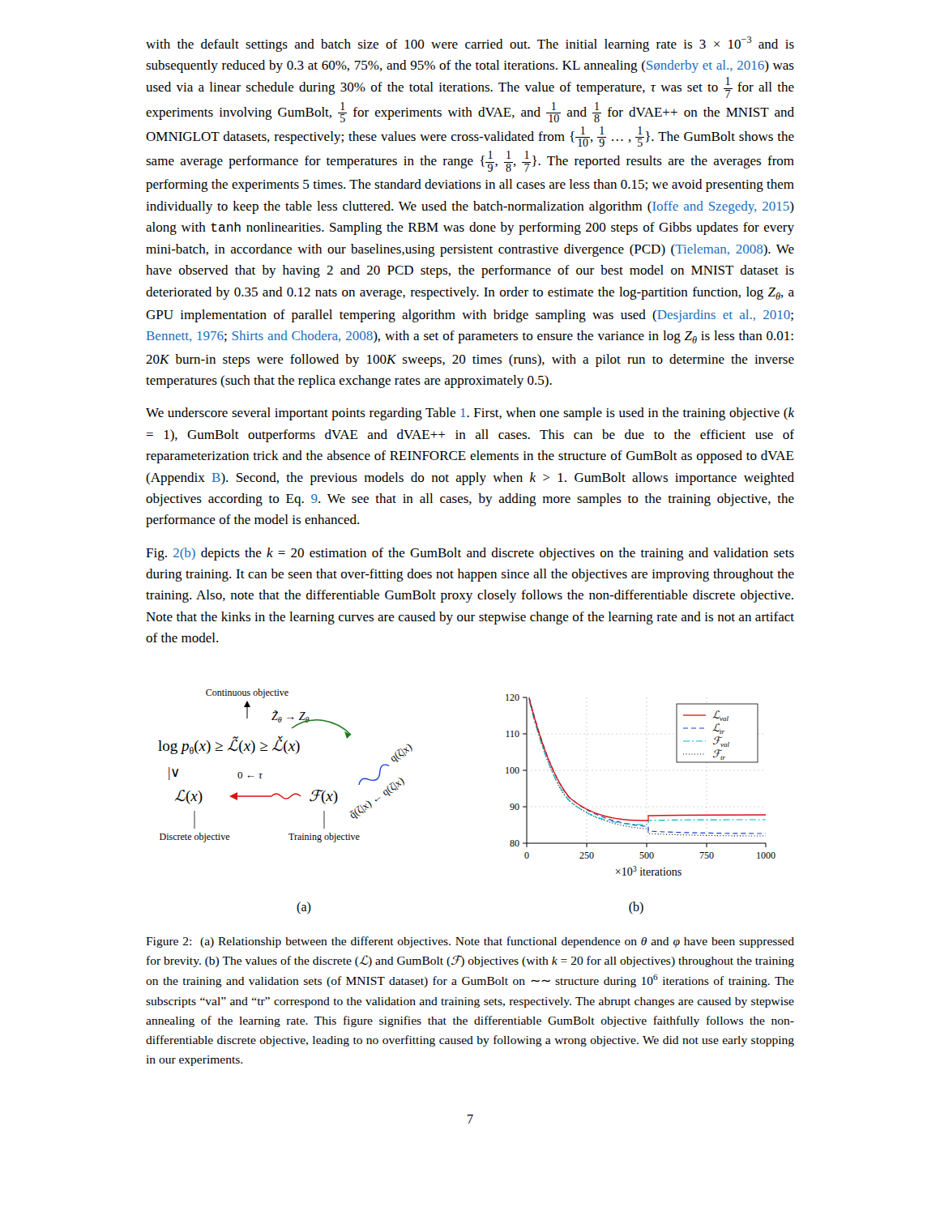with the default settings and batch size of 100 were carried out. The initial learning rate is 3 × 10−3 and is subsequently reduced by 0.3 at 60%, 75%, and 95% of the total iterations. KL annealing (Sønderby et al., 2016) was used via a linear schedule during 30% of the total iterations. The value of temperature, τ was set to 17 for all the experiments involving GumBolt, 15 for experiments with dVAE, and 110 and 18 for dVAE++ on the MNIST and OMNIGLOT datasets, respectively; these values were cross-validated from {110, 19 … , 15}. The GumBolt shows the same average performance for temperatures in the range {19, 18, 17}. The reported results are the averages from performing the experiments 5 times. The standard deviations in all cases are less than 0.15; we avoid presenting them individually to keep the table less cluttered. We used the batch-normalization algorithm (Ioffe and Szegedy, 2015) along with tanh nonlinearities. Sampling the RBM was done by performing 200 steps of Gibbs updates for every mini-batch, in accordance with our baselines,using persistent contrastive divergence (PCD) (Tieleman, 2008). We have observed that by having 2 and 20 PCD steps, the performance of our best model on MNIST dataset is deteriorated by 0.35 and 0.12 nats on average, respectively. In order to estimate the log-partition function, log Zθ, a GPU implementation of parallel tempering algorithm with bridge sampling was used (Desjardins et al., 2010; Bennett, 1976; Shirts and Chodera, 2008), with a set of parameters to ensure the variance in log Zθ is less than 0.01: 20K burn-in steps were followed by 100K sweeps, 20 times (runs), with a pilot run to determine the inverse temperatures (such that the replica exchange rates are approximately 0.5).
We underscore several important points regarding Table 1. First, when one sample is used in the training objective (k = 1), GumBolt outperforms dVAE and dVAE++ in all cases. This can be due to the efficient use of reparameterization trick and the absence of REINFORCE elements in the structure of GumBolt as opposed to dVAE (Appendix B). Second, the previous models do not apply when k > 1. GumBolt allows importance weighted objectives according to Eq. 9. We see that in all cases, by adding more samples to the training objective, the performance of the model is enhanced.
Fig. 2(b) depicts the k = 20 estimation of the GumBolt and discrete objectives on the training and validation sets during training. It can be seen that over-fitting does not happen since all the objectives are improving throughout the training. Also, note that the differentiable GumBolt proxy closely follows the non-differentiable discrete objective. Note that the kinks in the learning curves are caused by our stepwise change of the learning rate and is not an artifact of the model.
Continuous objective Z̃θ → Zθ log pθ(x) ≥ ℒ̃(x) ≥ ℒ̌(x) q(ζ|x) |∨ 0 ← τ ℒ(x) ℱ(x) q̌(ζ|x) ← q(ζ|x) Discrete objective Training objective
(a)
80 90 100 110 120 0 250 500 750 1000 ×103 iterations ℒval ℒtr ℱval ℱtr
(b)
Figure 2: (a) Relationship between the different objectives. Note that functional dependence on θ and φ have been suppressed for brevity. (b) The values of the discrete (ℒ) and GumBolt (ℱ) objectives (with k = 20 for all objectives) throughout the training on the training and validation sets (of MNIST dataset) for a GumBolt on ∼∼ structure during 106 iterations of training. The subscripts “val” and “tr” correspond to the validation and training sets, respectively. The abrupt changes are caused by stepwise annealing of the learning rate. This figure signifies that the differentiable GumBolt objective faithfully follows the non-differentiable discrete objective, leading to no overfitting caused by following a wrong objective. We did not use early stopping in our experiments.
7